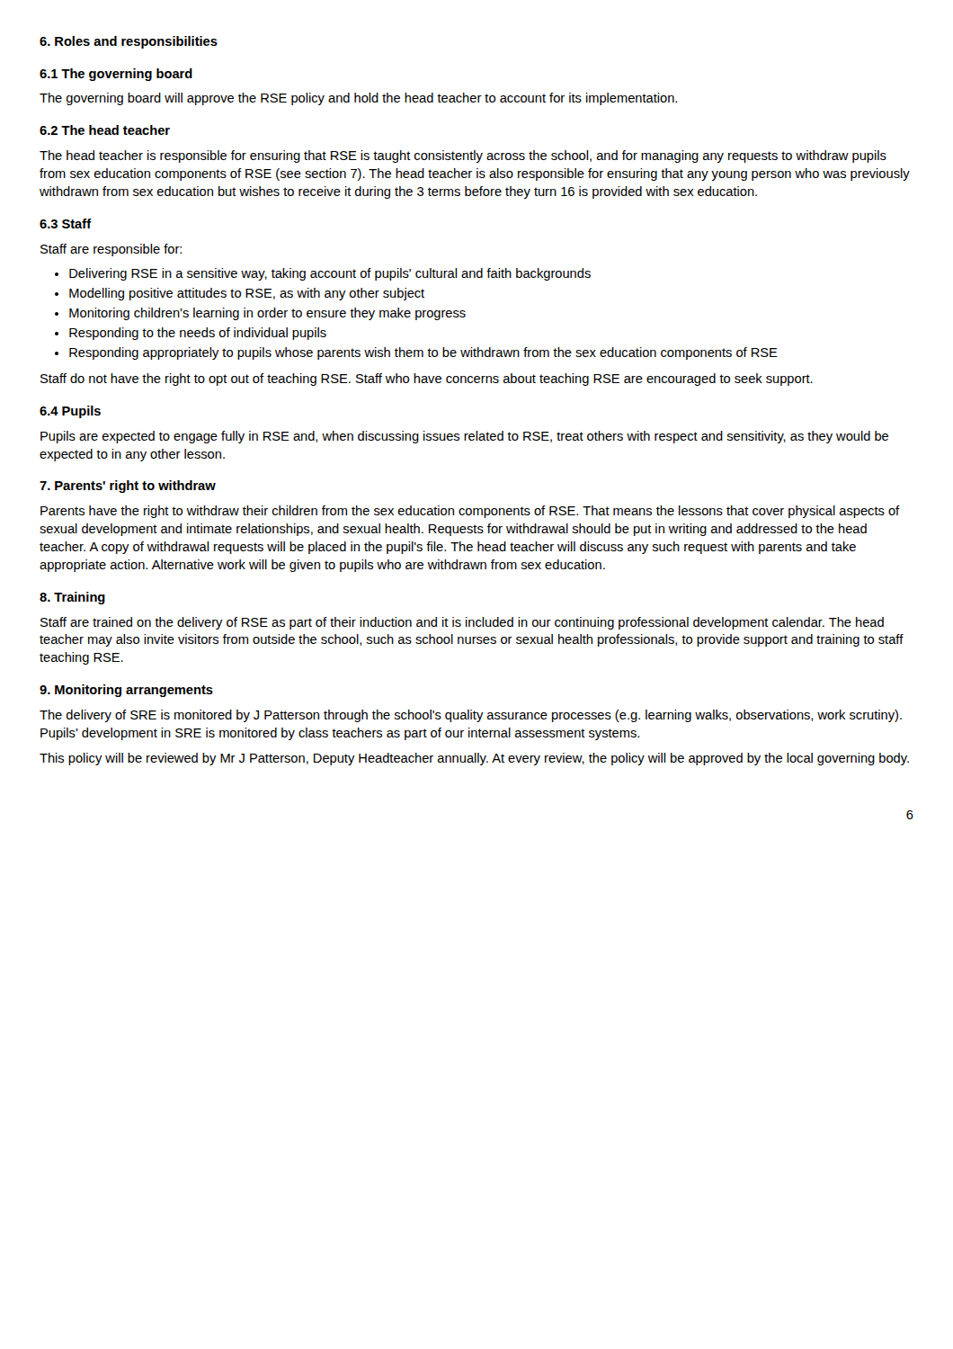6. Roles and responsibilities
6.1 The governing board
The governing board will approve the RSE policy and hold the head teacher to account for its implementation.
6.2 The head teacher
The head teacher is responsible for ensuring that RSE is taught consistently across the school, and for managing any requests to withdraw pupils from sex education components of RSE (see section 7). The head teacher is also responsible for ensuring that any young person who was previously withdrawn from sex education but wishes to receive it during the 3 terms before they turn 16 is provided with sex education.
6.3 Staff
Staff are responsible for:
Delivering RSE in a sensitive way, taking account of pupils' cultural and faith backgrounds
Modelling positive attitudes to RSE, as with any other subject
Monitoring children's learning in order to ensure they make progress
Responding to the needs of individual pupils
Responding appropriately to pupils whose parents wish them to be withdrawn from the sex education components of RSE
Staff do not have the right to opt out of teaching RSE. Staff who have concerns about teaching RSE are encouraged to seek support.
6.4 Pupils
Pupils are expected to engage fully in RSE and, when discussing issues related to RSE, treat others with respect and sensitivity, as they would be expected to in any other lesson.
7. Parents' right to withdraw
Parents have the right to withdraw their children from the sex education components of RSE. That means the lessons that cover physical aspects of sexual development and intimate relationships, and sexual health. Requests for withdrawal should be put in writing and addressed to the head teacher. A copy of withdrawal requests will be placed in the pupil's file. The head teacher will discuss any such request with parents and take appropriate action. Alternative work will be given to pupils who are withdrawn from sex education.
8. Training
Staff are trained on the delivery of RSE as part of their induction and it is included in our continuing professional development calendar. The head teacher may also invite visitors from outside the school, such as school nurses or sexual health professionals, to provide support and training to staff teaching RSE.
9. Monitoring arrangements
The delivery of SRE is monitored by J Patterson through the school's quality assurance processes (e.g. learning walks, observations, work scrutiny). Pupils' development in SRE is monitored by class teachers as part of our internal assessment systems.
This policy will be reviewed by Mr J Patterson, Deputy Headteacher annually. At every review, the policy will be approved by the local governing body.
6